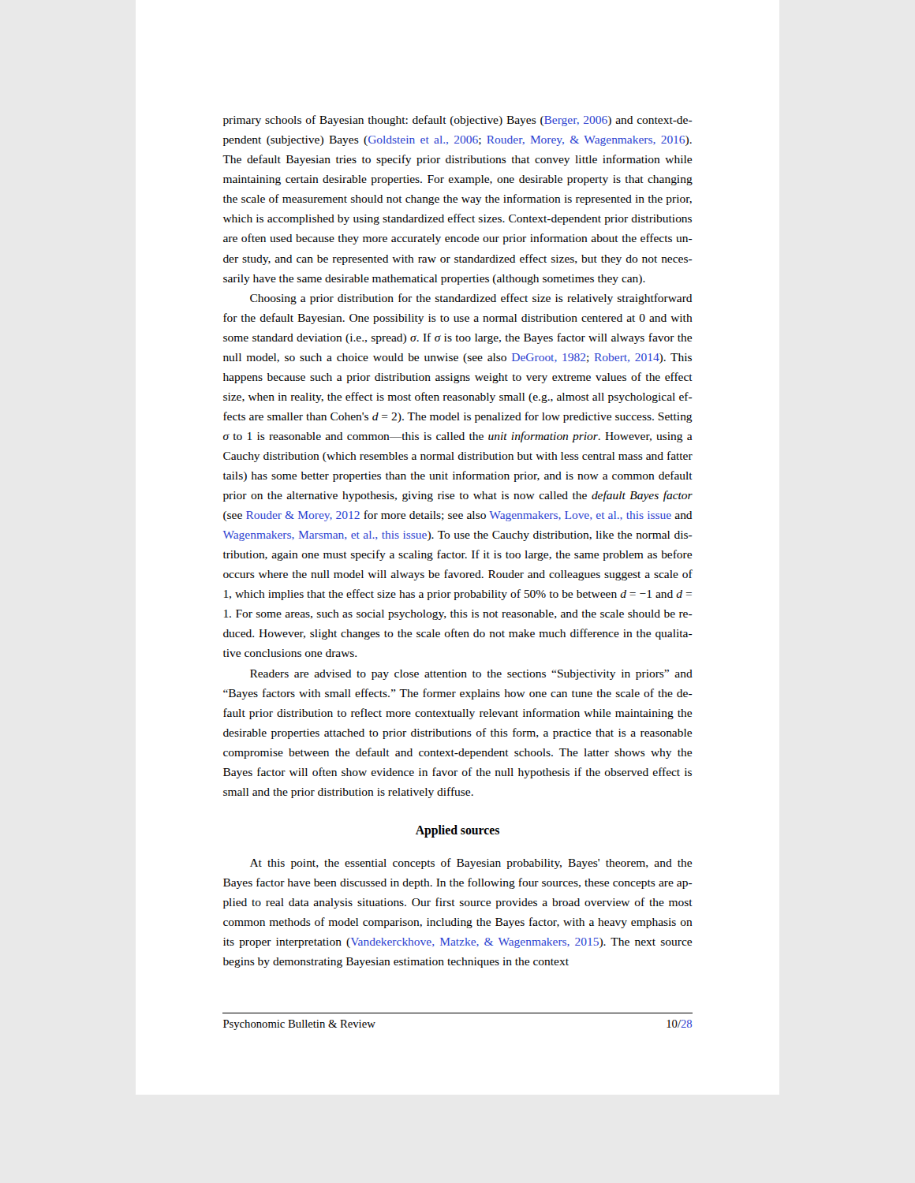primary schools of Bayesian thought: default (objective) Bayes (Berger, 2006) and context-dependent (subjective) Bayes (Goldstein et al., 2006; Rouder, Morey, & Wagenmakers, 2016). The default Bayesian tries to specify prior distributions that convey little information while maintaining certain desirable properties. For example, one desirable property is that changing the scale of measurement should not change the way the information is represented in the prior, which is accomplished by using standardized effect sizes. Context-dependent prior distributions are often used because they more accurately encode our prior information about the effects under study, and can be represented with raw or standardized effect sizes, but they do not necessarily have the same desirable mathematical properties (although sometimes they can).
Choosing a prior distribution for the standardized effect size is relatively straightforward for the default Bayesian. One possibility is to use a normal distribution centered at 0 and with some standard deviation (i.e., spread) σ. If σ is too large, the Bayes factor will always favor the null model, so such a choice would be unwise (see also DeGroot, 1982; Robert, 2014). This happens because such a prior distribution assigns weight to very extreme values of the effect size, when in reality, the effect is most often reasonably small (e.g., almost all psychological effects are smaller than Cohen's d = 2). The model is penalized for low predictive success. Setting σ to 1 is reasonable and common—this is called the unit information prior. However, using a Cauchy distribution (which resembles a normal distribution but with less central mass and fatter tails) has some better properties than the unit information prior, and is now a common default prior on the alternative hypothesis, giving rise to what is now called the default Bayes factor (see Rouder & Morey, 2012 for more details; see also Wagenmakers, Love, et al., this issue and Wagenmakers, Marsman, et al., this issue). To use the Cauchy distribution, like the normal distribution, again one must specify a scaling factor. If it is too large, the same problem as before occurs where the null model will always be favored. Rouder and colleagues suggest a scale of 1, which implies that the effect size has a prior probability of 50% to be between d = −1 and d = 1. For some areas, such as social psychology, this is not reasonable, and the scale should be reduced. However, slight changes to the scale often do not make much difference in the qualitative conclusions one draws.
Readers are advised to pay close attention to the sections “Subjectivity in priors” and “Bayes factors with small effects.” The former explains how one can tune the scale of the default prior distribution to reflect more contextually relevant information while maintaining the desirable properties attached to prior distributions of this form, a practice that is a reasonable compromise between the default and context-dependent schools. The latter shows why the Bayes factor will often show evidence in favor of the null hypothesis if the observed effect is small and the prior distribution is relatively diffuse.
Applied sources
At this point, the essential concepts of Bayesian probability, Bayes' theorem, and the Bayes factor have been discussed in depth. In the following four sources, these concepts are applied to real data analysis situations. Our first source provides a broad overview of the most common methods of model comparison, including the Bayes factor, with a heavy emphasis on its proper interpretation (Vandekerckhove, Matzke, & Wagenmakers, 2015). The next source begins by demonstrating Bayesian estimation techniques in the context
Psychonomic Bulletin & Review
10/28